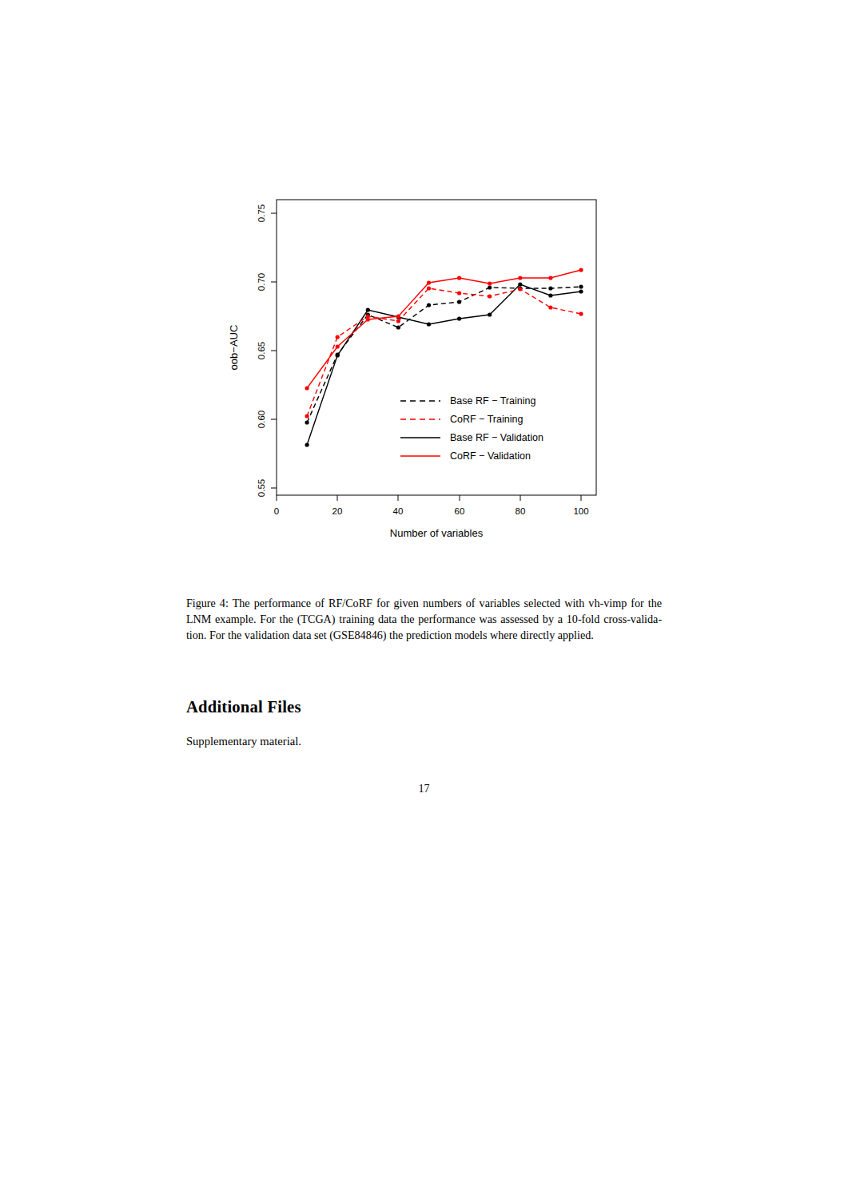0.55 0.60 0.65 0.70 0.75 oob−AUC 0 20 40 60 80 100 Number of variables Base RF − Training CoRF − Training Base RF − Validation CoRF − Validation
Figure 4: The performance of RF/CoRF for given numbers of variables selected with vh-vimp for the LNM example. For the (TCGA) training data the performance was assessed by a 10-fold cross-validation. For the validation data set (GSE84846) the prediction models where directly applied.
Additional Files
Supplementary material.
17